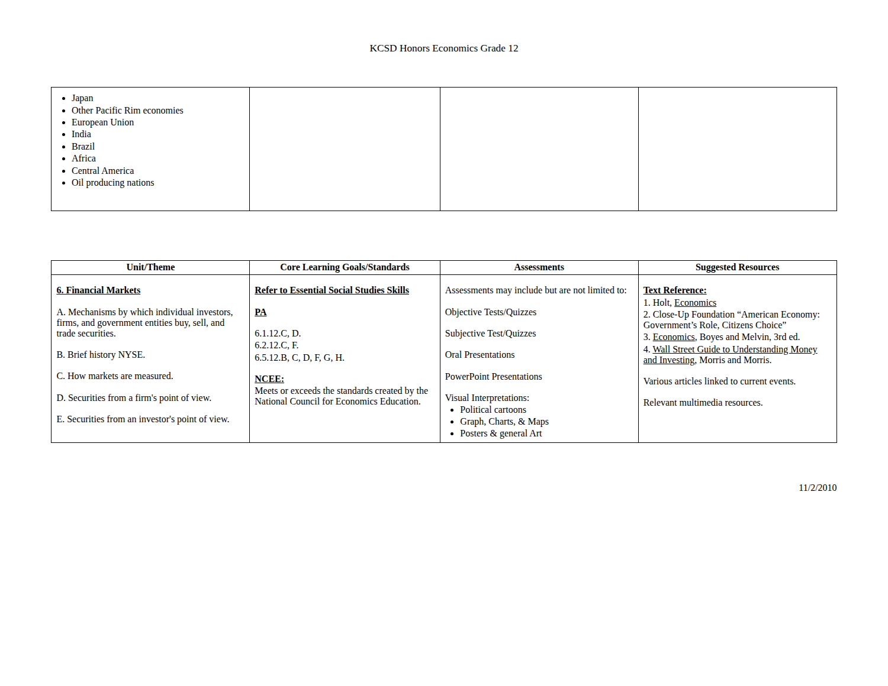KCSD Honors Economics Grade 12
| Japan Other Pacific Rim economies European Union India Brazil Africa Central America Oil producing nations | | | |
| Unit/Theme | Core Learning Goals/Standards | Assessments | Suggested Resources |
| --- | --- | --- | --- |
| 6. Financial Markets A. Mechanisms by which individual investors, firms, and government entities buy, sell, and trade securities. B. Brief history NYSE. C. How markets are measured. D. Securities from a firm's point of view. E. Securities from an investor's point of view. | Refer to Essential Social Studies Skills PA 6.1.12.C, D. 6.2.12.C, F. 6.5.12.B, C, D, F, G, H. NCEE: Meets or exceeds the standards created by the National Council for Economics Education. | Assessments may include but are not limited to: Objective Tests/Quizzes Subjective Test/Quizzes Oral Presentations PowerPoint Presentations Visual Interpretations: Political cartoons Graph, Charts, & Maps Posters & general Art | Text Reference: 1. Holt, Economics 2. Close-Up Foundation “American Economy: Government’s Role, Citizens Choice” 3. Economics , Boyes and Melvin, 3rd ed. 4. Wall Street Guide to Understanding Money and Investing , Morris and Morris. Various articles linked to current events. Relevant multimedia resources. |
11/2/2010